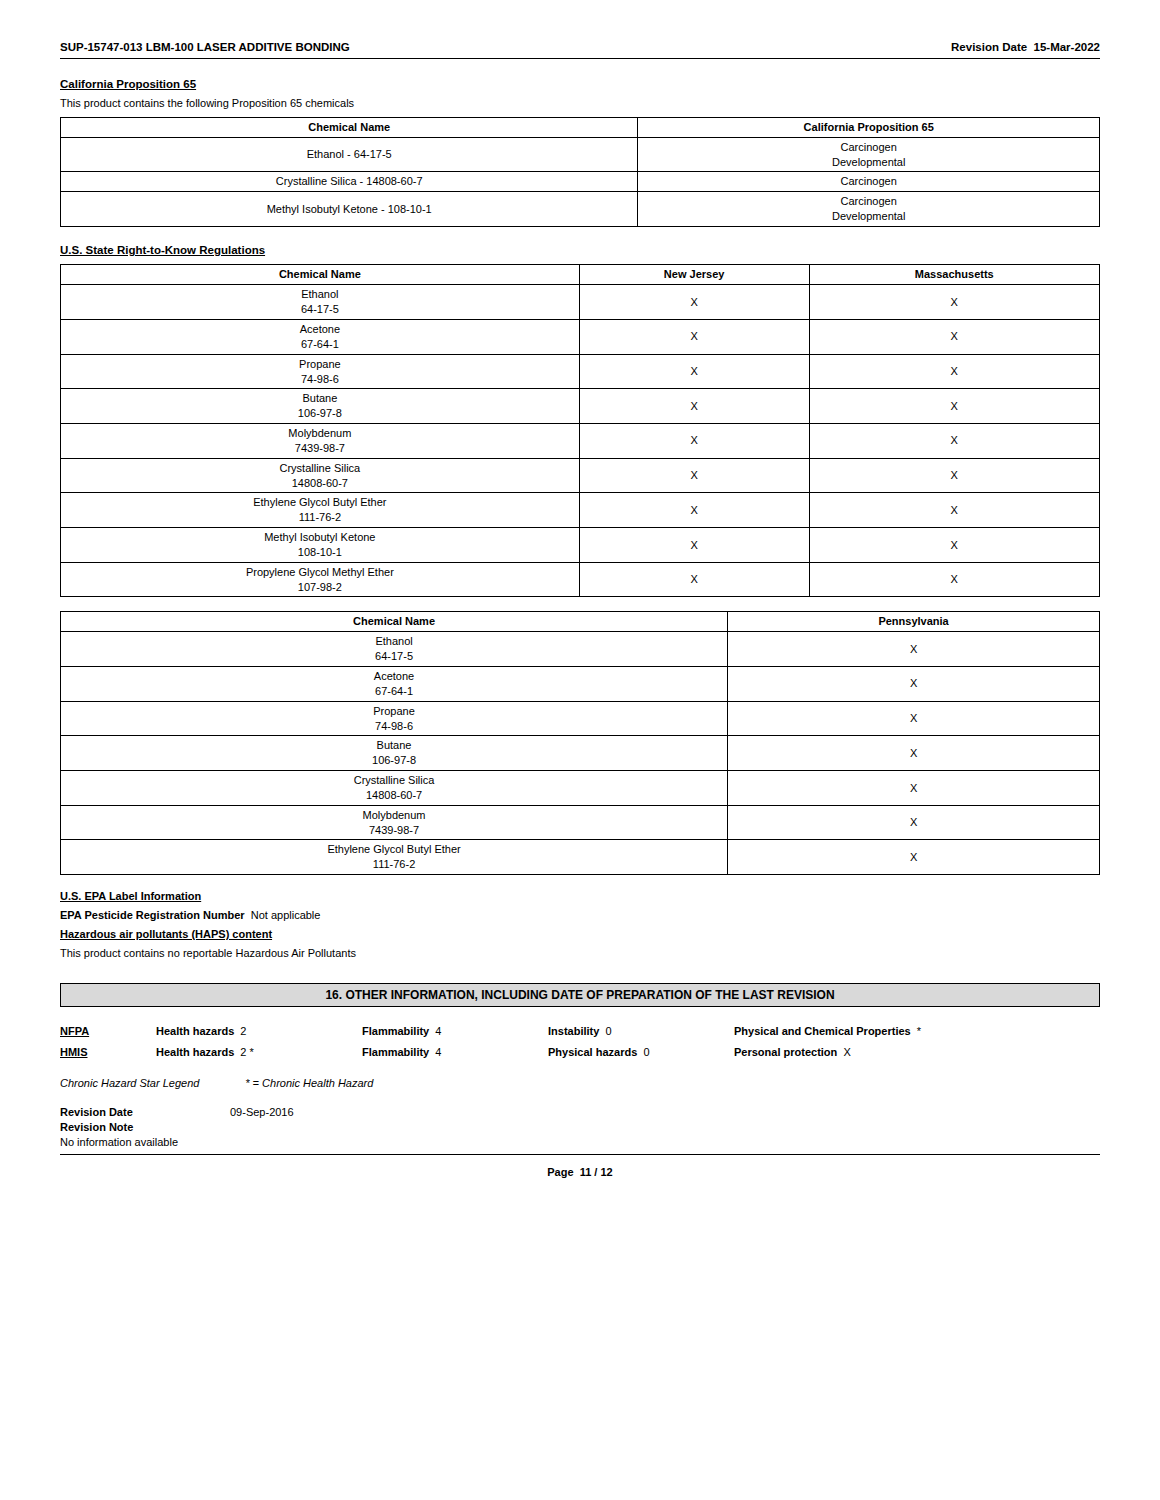SUP-15747-013 LBM-100 LASER ADDITIVE BONDING
Revision Date 15-Mar-2022
California Proposition 65
This product contains the following Proposition 65 chemicals
| Chemical Name | California Proposition 65 |
| --- | --- |
| Ethanol - 64-17-5 | Carcinogen Developmental |
| Crystalline Silica - 14808-60-7 | Carcinogen |
| Methyl Isobutyl Ketone - 108-10-1 | Carcinogen Developmental |
U.S. State Right-to-Know Regulations
| Chemical Name | New Jersey | Massachusetts |
| --- | --- | --- |
| Ethanol 64-17-5 | X | X |
| Acetone 67-64-1 | X | X |
| Propane 74-98-6 | X | X |
| Butane 106-97-8 | X | X |
| Molybdenum 7439-98-7 | X | X |
| Crystalline Silica 14808-60-7 | X | X |
| Ethylene Glycol Butyl Ether 111-76-2 | X | X |
| Methyl Isobutyl Ketone 108-10-1 | X | X |
| Propylene Glycol Methyl Ether 107-98-2 | X | X |
| Chemical Name | Pennsylvania |
| --- | --- |
| Ethanol 64-17-5 | X |
| Acetone 67-64-1 | X |
| Propane 74-98-6 | X |
| Butane 106-97-8 | X |
| Crystalline Silica 14808-60-7 | X |
| Molybdenum 7439-98-7 | X |
| Ethylene Glycol Butyl Ether 111-76-2 | X |
U.S. EPA Label Information
EPA Pesticide Registration Number Not applicable
Hazardous air pollutants (HAPS) content
This product contains no reportable Hazardous Air Pollutants
16. OTHER INFORMATION, INCLUDING DATE OF PREPARATION OF THE LAST REVISION
| NFPA | Health hazards 2 | Flammability 4 | Instability 0 | Physical and Chemical Properties * |
| HMIS | Health hazards 2 * | Flammability 4 | Physical hazards 0 | Personal protection X |
Chronic Hazard Star Legend * = Chronic Health Hazard
Revision Date 09-Sep-2016
Revision Note
No information available
Page 11 / 12